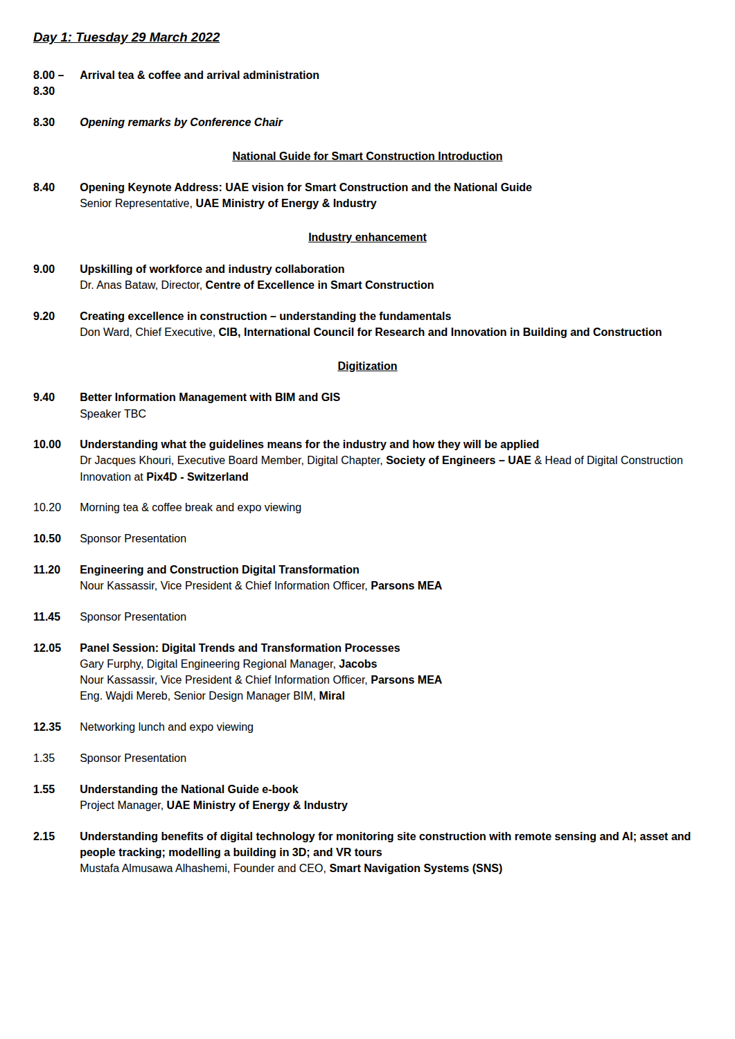Day 1: Tuesday 29 March 2022
8.00 – 8.30
Arrival tea & coffee and arrival administration
8.30
Opening remarks by Conference Chair
National Guide for Smart Construction Introduction
8.40
Opening Keynote Address: UAE vision for Smart Construction and the National Guide
Senior Representative, UAE Ministry of Energy & Industry
Industry enhancement
9.00
Upskilling of workforce and industry collaboration
Dr. Anas Bataw, Director, Centre of Excellence in Smart Construction
9.20
Creating excellence in construction – understanding the fundamentals
Don Ward, Chief Executive, CIB, International Council for Research and Innovation in Building and Construction
Digitization
9.40
Better Information Management with BIM and GIS
Speaker TBC
10.00
Understanding what the guidelines means for the industry and how they will be applied
Dr Jacques Khouri, Executive Board Member, Digital Chapter, Society of Engineers – UAE & Head of Digital Construction Innovation at Pix4D - Switzerland
10.20
Morning tea & coffee break and expo viewing
10.50
Sponsor Presentation
11.20
Engineering and Construction Digital Transformation
Nour Kassassir, Vice President & Chief Information Officer, Parsons MEA
11.45
Sponsor Presentation
12.05
Panel Session: Digital Trends and Transformation Processes
Gary Furphy, Digital Engineering Regional Manager, Jacobs
Nour Kassassir, Vice President & Chief Information Officer, Parsons MEA
Eng. Wajdi Mereb, Senior Design Manager BIM, Miral
12.35
Networking lunch and expo viewing
1.35
Sponsor Presentation
1.55
Understanding the National Guide e-book
Project Manager, UAE Ministry of Energy & Industry
2.15
Understanding benefits of digital technology for monitoring site construction with remote sensing and AI; asset and people tracking; modelling a building in 3D; and VR tours
Mustafa Almusawa Alhashemi, Founder and CEO, Smart Navigation Systems (SNS)